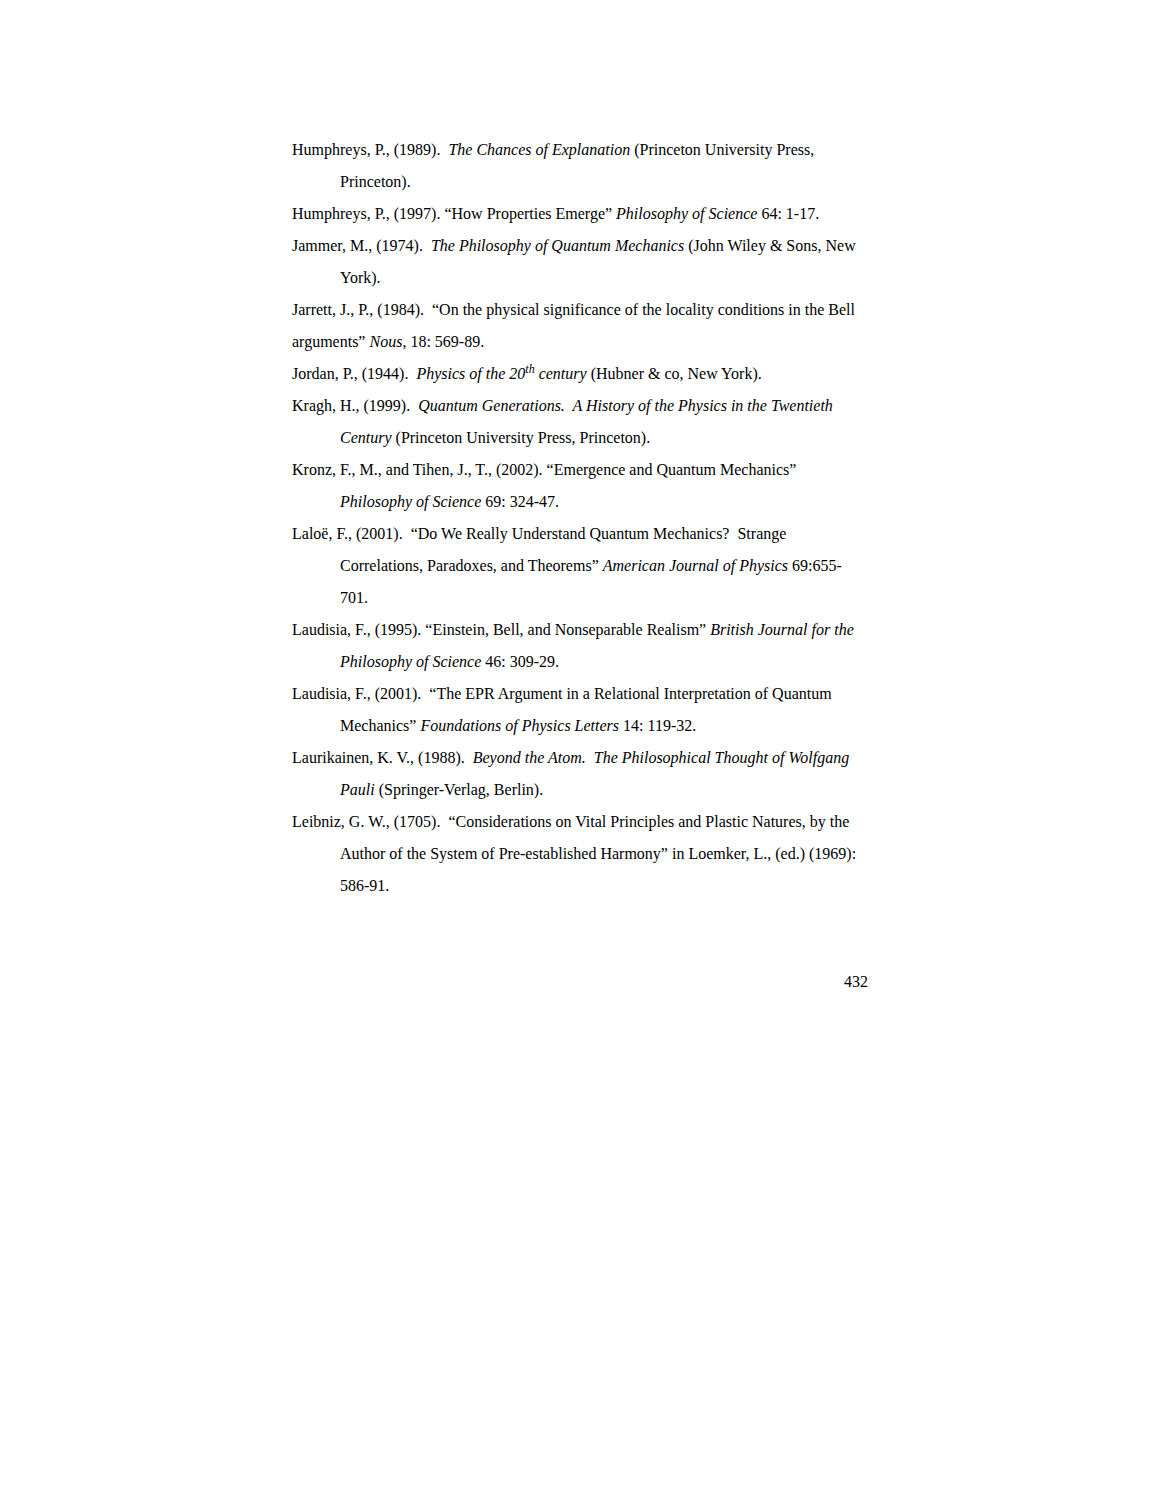Humphreys, P., (1989). The Chances of Explanation (Princeton University Press, Princeton).
Humphreys, P., (1997). “How Properties Emerge” Philosophy of Science 64: 1-17.
Jammer, M., (1974). The Philosophy of Quantum Mechanics (John Wiley & Sons, New York).
Jarrett, J., P., (1984). “On the physical significance of the locality conditions in the Bell arguments” Nous, 18: 569-89.
Jordan, P., (1944). Physics of the 20th century (Hubner & co, New York).
Kragh, H., (1999). Quantum Generations. A History of the Physics in the Twentieth Century (Princeton University Press, Princeton).
Kronz, F., M., and Tihen, J., T., (2002). “Emergence and Quantum Mechanics” Philosophy of Science 69: 324-47.
Laloë, F., (2001). “Do We Really Understand Quantum Mechanics? Strange Correlations, Paradoxes, and Theorems” American Journal of Physics 69:655-701.
Laudisia, F., (1995). “Einstein, Bell, and Nonseparable Realism” British Journal for the Philosophy of Science 46: 309-29.
Laudisia, F., (2001). “The EPR Argument in a Relational Interpretation of Quantum Mechanics” Foundations of Physics Letters 14: 119-32.
Laurikainen, K. V., (1988). Beyond the Atom. The Philosophical Thought of Wolfgang Pauli (Springer-Verlag, Berlin).
Leibniz, G. W., (1705). “Considerations on Vital Principles and Plastic Natures, by the Author of the System of Pre-established Harmony” in Loemker, L., (ed.) (1969): 586-91.
432